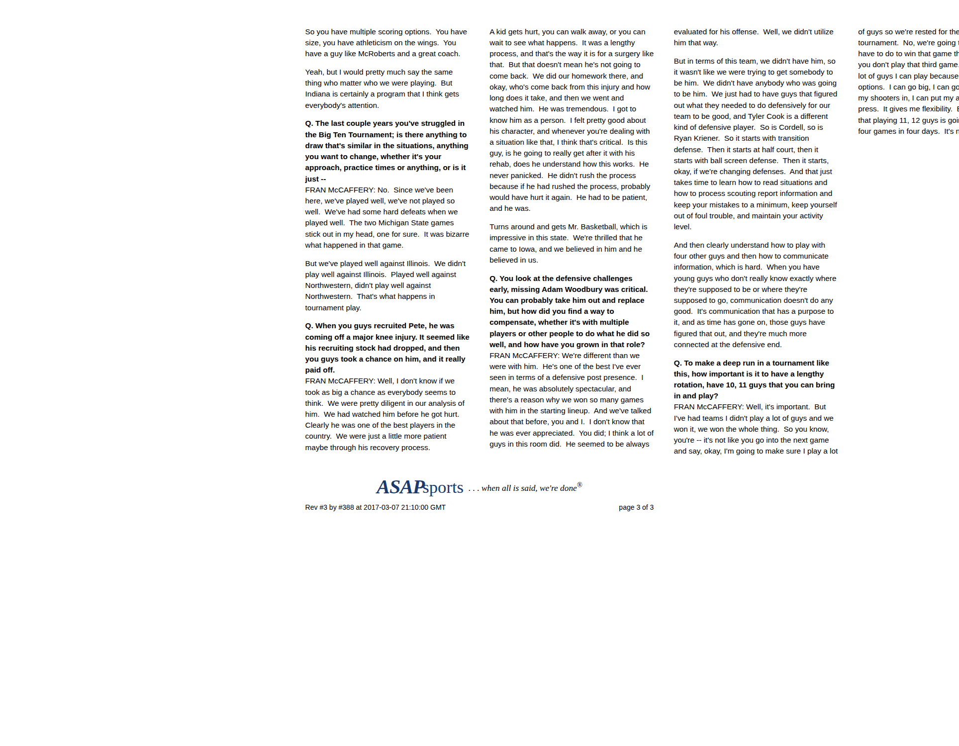So you have multiple scoring options. You have size, you have athleticism on the wings. You have a guy like McRoberts and a great coach.
Yeah, but I would pretty much say the same thing who matter who we were playing. But Indiana is certainly a program that I think gets everybody's attention.
Q. The last couple years you've struggled in the Big Ten Tournament; is there anything to draw that's similar in the situations, anything you want to change, whether it's your approach, practice times or anything, or is it just --
FRAN McCAFFERY: No. Since we've been here, we've played well, we've not played so well. We've had some hard defeats when we played well. The two Michigan State games stick out in my head, one for sure. It was bizarre what happened in that game.
But we've played well against Illinois. We didn't play well against Illinois. Played well against Northwestern, didn't play well against Northwestern. That's what happens in tournament play.
Q. When you guys recruited Pete, he was coming off a major knee injury. It seemed like his recruiting stock had dropped, and then you guys took a chance on him, and it really paid off.
FRAN McCAFFERY: Well, I don't know if we took as big a chance as everybody seems to think. We were pretty diligent in our analysis of him. We had watched him before he got hurt. Clearly he was one of the best players in the country. We were just a little more patient maybe through his recovery process.
A kid gets hurt, you can walk away, or you can wait to see what happens. It was a lengthy process, and that's the way it is for a surgery like that. But that doesn't mean he's not going to come back. We did our homework there, and okay, who's come back from this injury and how long does it take, and then we went and watched him. He was tremendous. I got to know him as a person. I felt pretty good about his character, and whenever you're dealing with a situation like that, I think that's critical. Is this guy, is he going to really get after it with his rehab, does he understand how this works. He never panicked. He didn't rush the process because if he had rushed the process, probably would have hurt it again. He had to be patient, and he was.
Turns around and gets Mr. Basketball, which is impressive in this state. We're thrilled that he came to Iowa, and we believed in him and he believed in us.
Q. You look at the defensive challenges early, missing Adam Woodbury was critical. You can probably take him out and replace him, but how did you find a way to compensate, whether it's with multiple players or other people to do what he did so well, and how have you grown in that role?
FRAN McCAFFERY: We're different than we were with him. He's one of the best I've ever seen in terms of a defensive post presence. I mean, he was absolutely spectacular, and there's a reason why we won so many games with him in the starting lineup. And we've talked about that before, you and I. I don't know that he was ever appreciated. You did; I think a lot of guys in this room did. He seemed to be always evaluated for his offense. Well, we didn't utilize him that way.
But in terms of this team, we didn't have him, so it wasn't like we were trying to get somebody to be him. We didn't have anybody who was going to be him. We just had to have guys that figured out what they needed to do defensively for our team to be good, and Tyler Cook is a different kind of defensive player. So is Cordell, so is Ryan Kriener. So it starts with transition defense. Then it starts at half court, then it starts with ball screen defense. Then it starts, okay, if we're changing defenses. And that just takes time to learn how to read situations and how to process scouting report information and keep your mistakes to a minimum, keep yourself out of foul trouble, and maintain your activity level.
And then clearly understand how to play with four other guys and then how to communicate information, which is hard. When you have young guys who don't really know exactly where they're supposed to be or where they're supposed to go, communication doesn't do any good. It's communication that has a purpose to it, and as time has gone on, those guys have figured that out, and they're much more connected at the defensive end.
Q. To make a deep run in a tournament like this, how important is it to have a lengthy rotation, have 10, 11 guys that you can bring in and play?
FRAN McCAFFERY: Well, it's important. But I've had teams I didn't play a lot of guys and we won it, we won the whole thing. So you know, you're -- it's not like you go into the next game and say, okay, I'm going to make sure I play a lot of guys so we're rested for the third game in this tournament. No, we're going to do whatever we have to do to win that game that day because you don't play that third game. So I like having a lot of guys I can play because it gives me options. I can go big, I can go small, I can put my shooters in, I can put my athletes in and press. It gives me flexibility. But it doesn't mean that playing 11, 12 guys is going to help us win four games in four days. It's not how it works.
ASAP sports. . . when all is said, we're done®
Rev #3 by #388 at 2017-03-07 21:10:00 GMT page 3 of 3